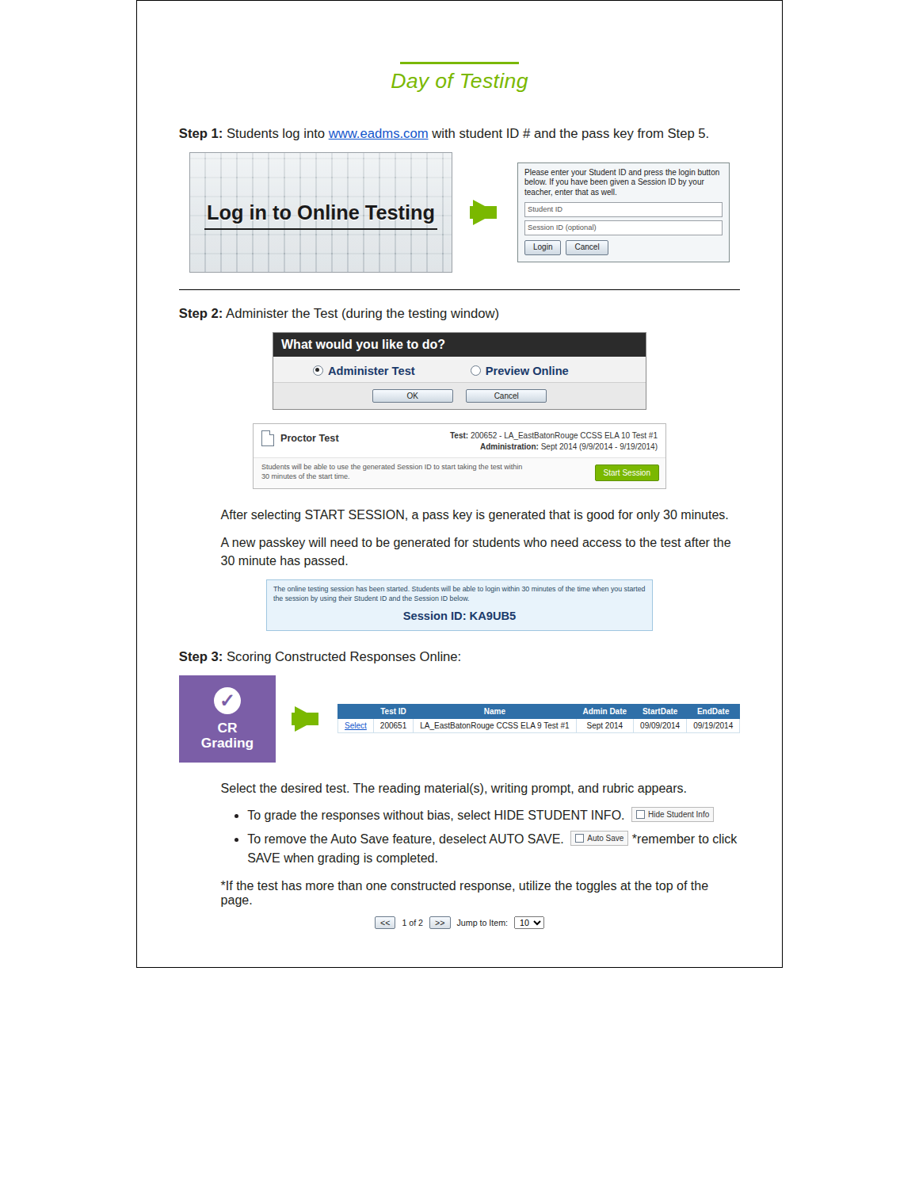Day of Testing
Step 1: Students log into www.eadms.com with student ID # and the pass key from Step 5.
Log in to Online Testing
Please enter your Student ID and press the login button below. If you have been given a Session ID by your teacher, enter that as well.
Student ID
Session ID (optional)
Login Cancel
Step 2: Administer the Test (during the testing window)
What would you like to do?
Administer Test Preview Online
OK Cancel
Proctor Test
Test: 200652 - LA_EastBatonRouge CCSS ELA 10 Test #1
Administration: Sept 2014 (9/9/2014 - 9/19/2014)
Students will be able to use the generated Session ID to start taking the test within 30 minutes of the start time.
Start Session
After selecting START SESSION, a pass key is generated that is good for only 30 minutes.
A new passkey will need to be generated for students who need access to the test after the 30 minute has passed.
The online testing session has been started. Students will be able to login within 30 minutes of the time when you started the session by using their Student ID and the Session ID below.
Session ID: KA9UB5
Step 3: Scoring Constructed Responses Online:
✓
CR
Grading
| | Test ID | Name | Admin Date | StartDate | EndDate |
| --- | --- | --- | --- | --- | --- |
| Select | 200651 | LA_EastBatonRouge CCSS ELA 9 Test #1 | Sept 2014 | 09/09/2014 | 09/19/2014 |
Select the desired test. The reading material(s), writing prompt, and rubric appears.
To grade the responses without bias, select HIDE STUDENT INFO. Hide Student Info
To remove the Auto Save feature, deselect AUTO SAVE. Auto Save *remember to click SAVE when grading is completed.
*If the test has more than one constructed response, utilize the toggles at the top of the page.
<< 1 of 2 >> Jump to Item: 10